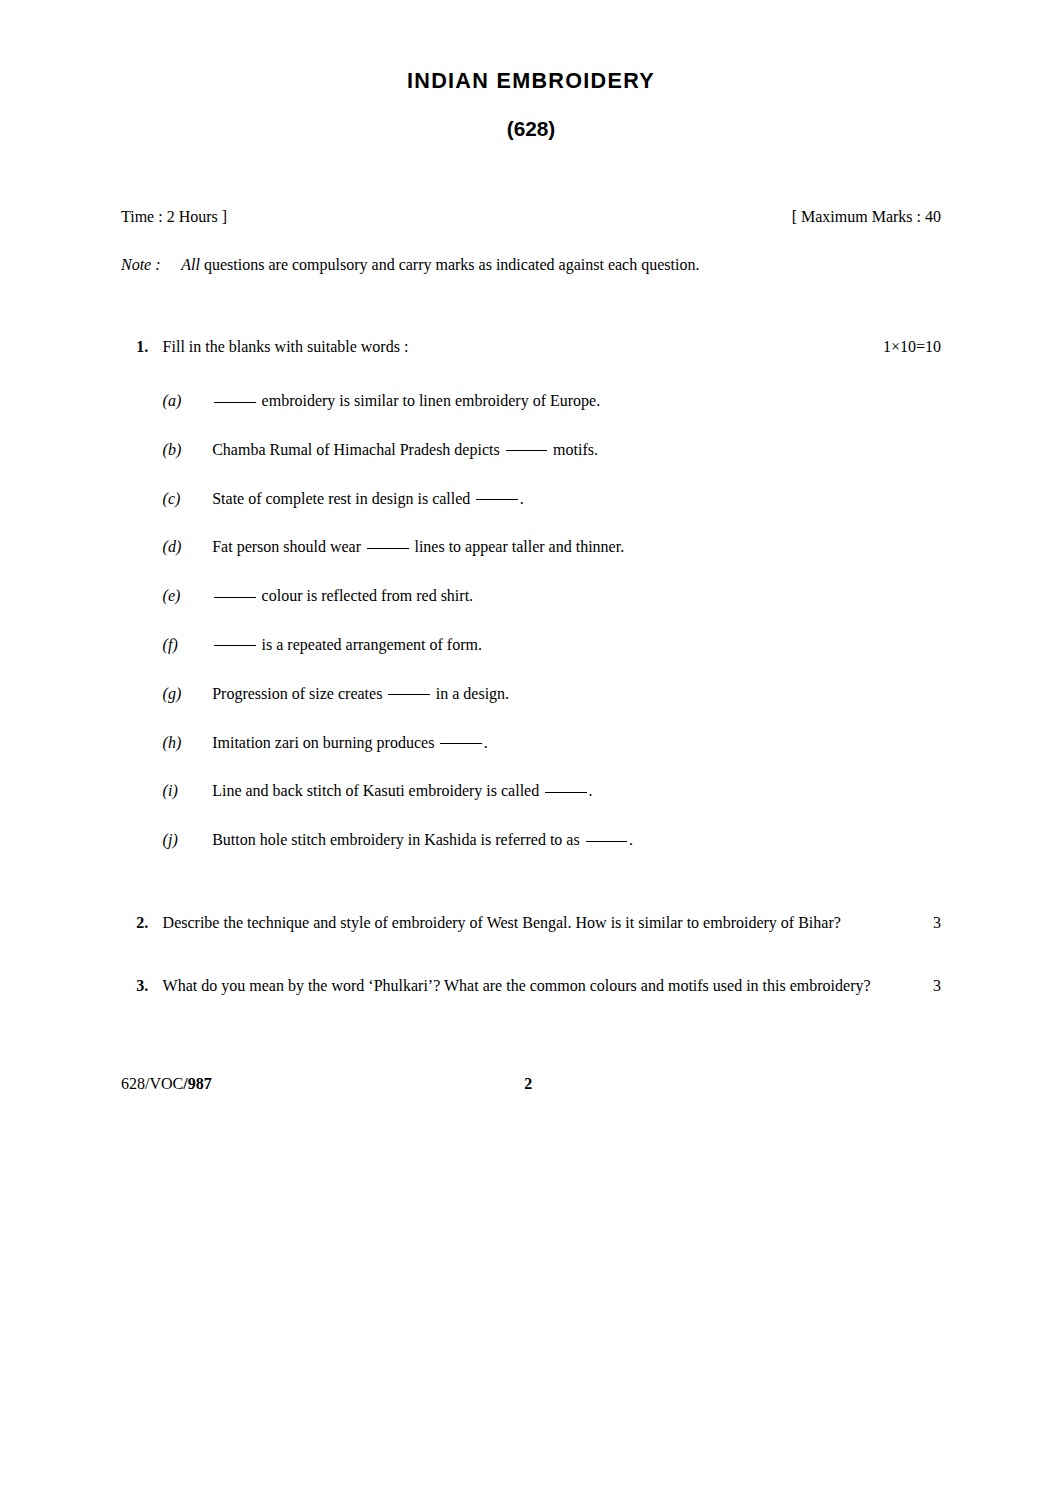INDIAN EMBROIDERY
(628)
Time : 2 Hours ] [ Maximum Marks : 40
Note : All questions are compulsory and carry marks as indicated against each question.
Fill in the blanks with suitable words : 1×10=10
embroidery is similar to linen embroidery of Europe.
Chamba Rumal of Himachal Pradesh depicts motifs.
State of complete rest in design is called .
Fat person should wear lines to appear taller and thinner.
colour is reflected from red shirt.
is a repeated arrangement of form.
Progression of size creates in a design.
Imitation zari on burning produces .
Line and back stitch of Kasuti embroidery is called .
Button hole stitch embroidery in Kashida is referred to as .
Describe the technique and style of embroidery of West Bengal. How is it similar to embroidery of Bihar? 3
What do you mean by the word ‘Phulkari’? What are the common colours and motifs used in this embroidery? 3
628/VOC/987 2